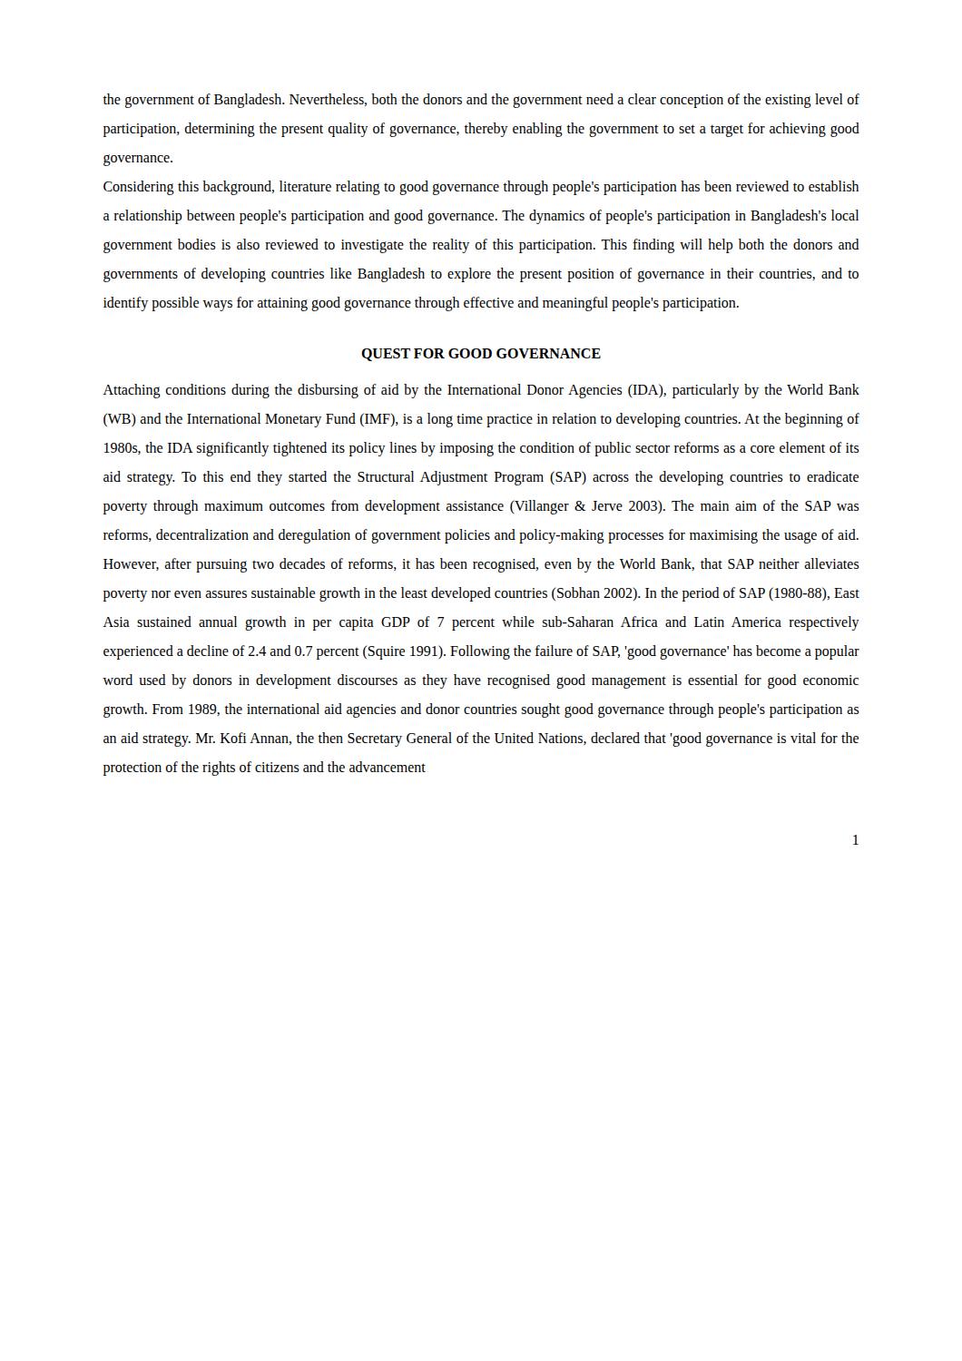the government of Bangladesh. Nevertheless, both the donors and the government need a clear conception of the existing level of participation, determining the present quality of governance, thereby enabling the government to set a target for achieving good governance.
Considering this background, literature relating to good governance through people's participation has been reviewed to establish a relationship between people's participation and good governance. The dynamics of people's participation in Bangladesh's local government bodies is also reviewed to investigate the reality of this participation. This finding will help both the donors and governments of developing countries like Bangladesh to explore the present position of governance in their countries, and to identify possible ways for attaining good governance through effective and meaningful people's participation.
Quest for Good Governance
Attaching conditions during the disbursing of aid by the International Donor Agencies (IDA), particularly by the World Bank (WB) and the International Monetary Fund (IMF), is a long time practice in relation to developing countries. At the beginning of 1980s, the IDA significantly tightened its policy lines by imposing the condition of public sector reforms as a core element of its aid strategy. To this end they started the Structural Adjustment Program (SAP) across the developing countries to eradicate poverty through maximum outcomes from development assistance (Villanger & Jerve 2003). The main aim of the SAP was reforms, decentralization and deregulation of government policies and policy-making processes for maximising the usage of aid. However, after pursuing two decades of reforms, it has been recognised, even by the World Bank, that SAP neither alleviates poverty nor even assures sustainable growth in the least developed countries (Sobhan 2002). In the period of SAP (1980-88), East Asia sustained annual growth in per capita GDP of 7 percent while sub-Saharan Africa and Latin America respectively experienced a decline of 2.4 and 0.7 percent (Squire 1991). Following the failure of SAP, 'good governance' has become a popular word used by donors in development discourses as they have recognised good management is essential for good economic growth. From 1989, the international aid agencies and donor countries sought good governance through people's participation as an aid strategy. Mr. Kofi Annan, the then Secretary General of the United Nations, declared that 'good governance is vital for the protection of the rights of citizens and the advancement
1